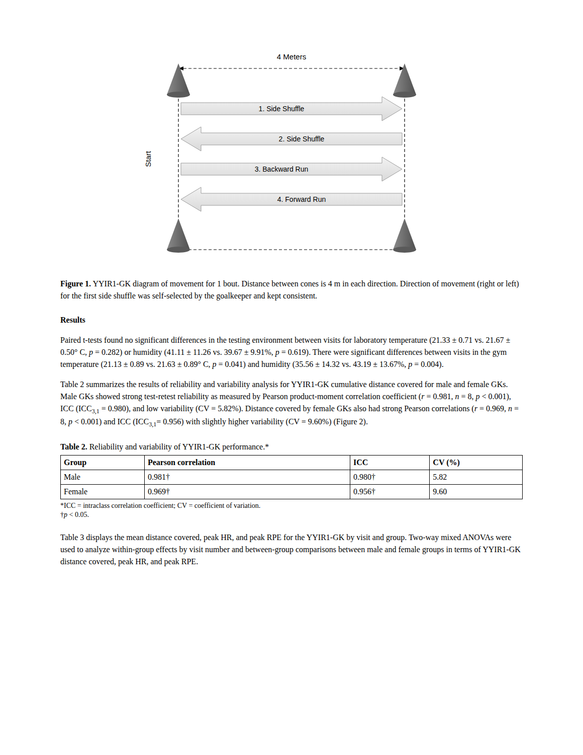4 Meters Start 1. Side Shuffle 2. Side Shuffle 3. Backward Run 4. Forward Run
Figure 1. YYIR1-GK diagram of movement for 1 bout. Distance between cones is 4 m in each direction. Direction of movement (right or left) for the first side shuffle was self-selected by the goalkeeper and kept consistent.
Results
Paired t-tests found no significant differences in the testing environment between visits for laboratory temperature (21.33 ± 0.71 vs. 21.67 ± 0.50° C, p = 0.282) or humidity (41.11 ± 11.26 vs. 39.67 ± 9.91%, p = 0.619). There were significant differences between visits in the gym temperature (21.13 ± 0.89 vs. 21.63 ± 0.89° C, p = 0.041) and humidity (35.56 ± 14.32 vs. 43.19 ± 13.67%, p = 0.004).
Table 2 summarizes the results of reliability and variability analysis for YYIR1-GK cumulative distance covered for male and female GKs. Male GKs showed strong test-retest reliability as measured by Pearson product-moment correlation coefficient (r = 0.981, n = 8, p < 0.001), ICC (ICC3,1 = 0.980), and low variability (CV = 5.82%). Distance covered by female GKs also had strong Pearson correlations (r = 0.969, n = 8, p < 0.001) and ICC (ICC3,1= 0.956) with slightly higher variability (CV = 9.60%) (Figure 2).
Table 2. Reliability and variability of YYIR1-GK performance.*
| Group | Pearson correlation | ICC | CV (%) |
| --- | --- | --- | --- |
| Male | 0.981† | 0.980† | 5.82 |
| Female | 0.969† | 0.956† | 9.60 |
*ICC = intraclass correlation coefficient; CV = coefficient of variation.
†p < 0.05.
Table 3 displays the mean distance covered, peak HR, and peak RPE for the YYIR1-GK by visit and group. Two-way mixed ANOVAs were used to analyze within-group effects by visit number and between-group comparisons between male and female groups in terms of YYIR1-GK distance covered, peak HR, and peak RPE.